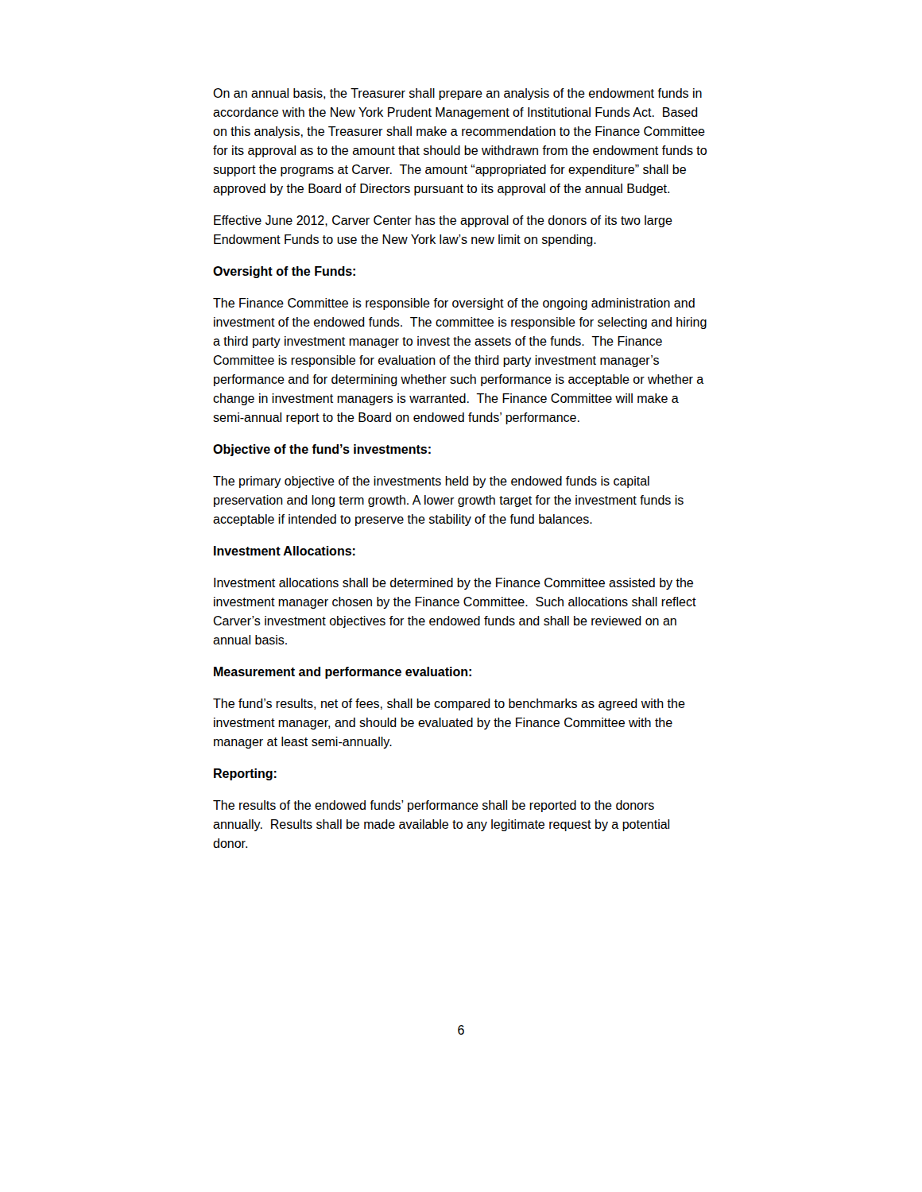On an annual basis, the Treasurer shall prepare an analysis of the endowment funds in accordance with the New York Prudent Management of Institutional Funds Act. Based on this analysis, the Treasurer shall make a recommendation to the Finance Committee for its approval as to the amount that should be withdrawn from the endowment funds to support the programs at Carver. The amount “appropriated for expenditure” shall be approved by the Board of Directors pursuant to its approval of the annual Budget.
Effective June 2012, Carver Center has the approval of the donors of its two large Endowment Funds to use the New York law’s new limit on spending.
Oversight of the Funds:
The Finance Committee is responsible for oversight of the ongoing administration and investment of the endowed funds. The committee is responsible for selecting and hiring a third party investment manager to invest the assets of the funds. The Finance Committee is responsible for evaluation of the third party investment manager’s performance and for determining whether such performance is acceptable or whether a change in investment managers is warranted. The Finance Committee will make a semi-annual report to the Board on endowed funds’ performance.
Objective of the fund’s investments:
The primary objective of the investments held by the endowed funds is capital preservation and long term growth. A lower growth target for the investment funds is acceptable if intended to preserve the stability of the fund balances.
Investment Allocations:
Investment allocations shall be determined by the Finance Committee assisted by the investment manager chosen by the Finance Committee. Such allocations shall reflect Carver’s investment objectives for the endowed funds and shall be reviewed on an annual basis.
Measurement and performance evaluation:
The fund’s results, net of fees, shall be compared to benchmarks as agreed with the investment manager, and should be evaluated by the Finance Committee with the manager at least semi-annually.
Reporting:
The results of the endowed funds’ performance shall be reported to the donors annually. Results shall be made available to any legitimate request by a potential donor.
6